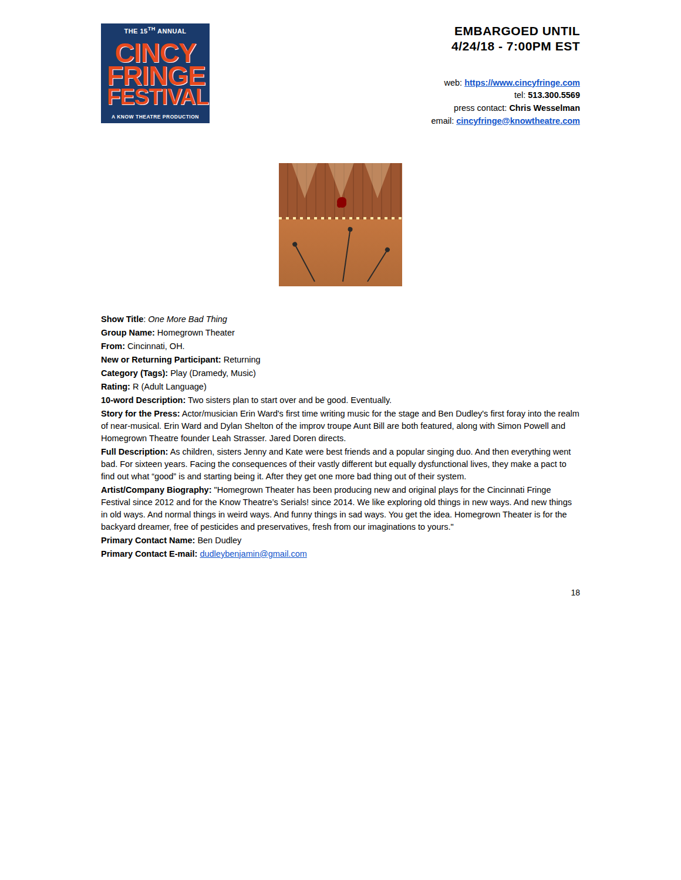THE 15TH ANNUAL
CINCY
FRINGE
FESTIVAL
A KNOW THEATRE PRODUCTION
EMBARGOED UNTIL
4/24/18 - 7:00PM EST
web: https://www.cincyfringe.com
tel: 513.300.5569
press contact: Chris Wesselman
email: cincyfringe@knowtheatre.com
Show Title: One More Bad Thing
Group Name: Homegrown Theater
From: Cincinnati, OH.
New or Returning Participant: Returning
Category (Tags): Play (Dramedy, Music)
Rating: R (Adult Language)
10-word Description: Two sisters plan to start over and be good. Eventually.
Story for the Press: Actor/musician Erin Ward's first time writing music for the stage and Ben Dudley's first foray into the realm of near-musical. Erin Ward and Dylan Shelton of the improv troupe Aunt Bill are both featured, along with Simon Powell and Homegrown Theatre founder Leah Strasser. Jared Doren directs.
Full Description: As children, sisters Jenny and Kate were best friends and a popular singing duo. And then everything went bad. For sixteen years. Facing the consequences of their vastly different but equally dysfunctional lives, they make a pact to find out what “good” is and starting being it. After they get one more bad thing out of their system.
Artist/Company Biography: "Homegrown Theater has been producing new and original plays for the Cincinnati Fringe Festival since 2012 and for the Know Theatre’s Serials! since 2014. We like exploring old things in new ways. And new things in old ways. And normal things in weird ways. And funny things in sad ways. You get the idea. Homegrown Theater is for the backyard dreamer, free of pesticides and preservatives, fresh from our imaginations to yours."
Primary Contact Name: Ben Dudley
Primary Contact E-mail: dudleybenjamin@gmail.com
18